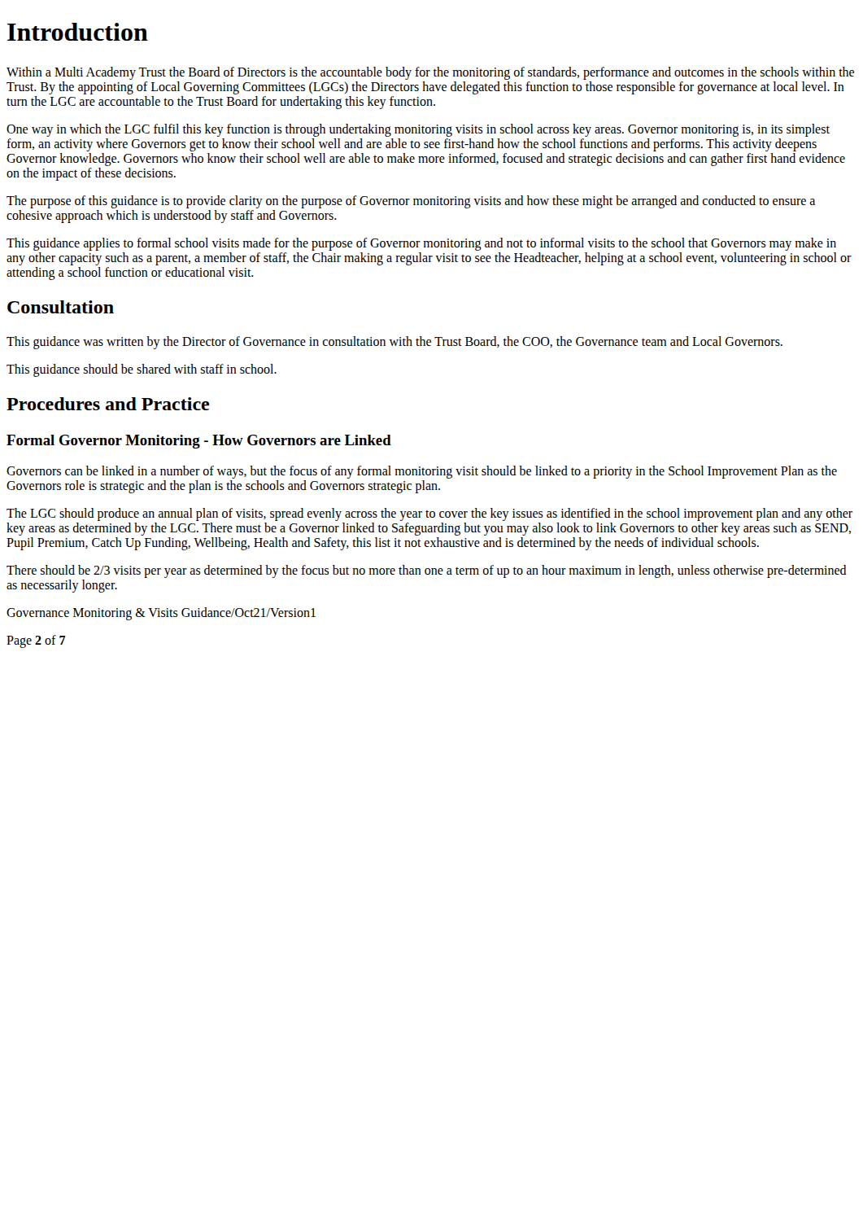Introduction
Within a Multi Academy Trust the Board of Directors is the accountable body for the monitoring of standards, performance and outcomes in the schools within the Trust. By the appointing of Local Governing Committees (LGCs) the Directors have delegated this function to those responsible for governance at local level. In turn the LGC are accountable to the Trust Board for undertaking this key function.
One way in which the LGC fulfil this key function is through undertaking monitoring visits in school across key areas. Governor monitoring is, in its simplest form, an activity where Governors get to know their school well and are able to see first-hand how the school functions and performs. This activity deepens Governor knowledge. Governors who know their school well are able to make more informed, focused and strategic decisions and can gather first hand evidence on the impact of these decisions.
The purpose of this guidance is to provide clarity on the purpose of Governor monitoring visits and how these might be arranged and conducted to ensure a cohesive approach which is understood by staff and Governors.
This guidance applies to formal school visits made for the purpose of Governor monitoring and not to informal visits to the school that Governors may make in any other capacity such as a parent, a member of staff, the Chair making a regular visit to see the Headteacher, helping at a school event, volunteering in school or attending a school function or educational visit.
Consultation
This guidance was written by the Director of Governance in consultation with the Trust Board, the COO, the Governance team and Local Governors.
This guidance should be shared with staff in school.
Procedures and Practice
Formal Governor Monitoring - How Governors are Linked
Governors can be linked in a number of ways, but the focus of any formal monitoring visit should be linked to a priority in the School Improvement Plan as the Governors role is strategic and the plan is the schools and Governors strategic plan.
The LGC should produce an annual plan of visits, spread evenly across the year to cover the key issues as identified in the school improvement plan and any other key areas as determined by the LGC. There must be a Governor linked to Safeguarding but you may also look to link Governors to other key areas such as SEND, Pupil Premium, Catch Up Funding, Wellbeing, Health and Safety, this list it not exhaustive and is determined by the needs of individual schools.
There should be 2/3 visits per year as determined by the focus but no more than one a term of up to an hour maximum in length, unless otherwise pre-determined as necessarily longer.
Governance Monitoring & Visits Guidance/Oct21/Version1
Page 2 of 7